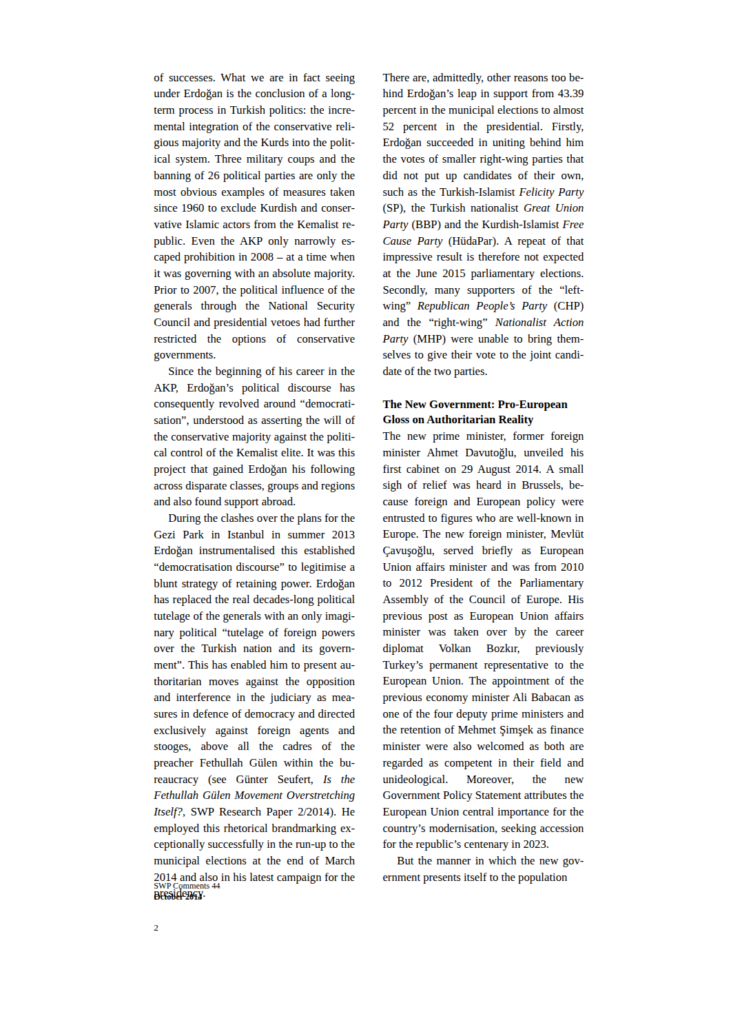of successes. What we are in fact seeing under Erdoğan is the conclusion of a long-term process in Turkish politics: the incremental integration of the conservative religious majority and the Kurds into the political system. Three military coups and the banning of 26 political parties are only the most obvious examples of measures taken since 1960 to exclude Kurdish and conservative Islamic actors from the Kemalist republic. Even the AKP only narrowly escaped prohibition in 2008 – at a time when it was governing with an absolute majority. Prior to 2007, the political influence of the generals through the National Security Council and presidential vetoes had further restricted the options of conservative governments.
Since the beginning of his career in the AKP, Erdoğan’s political discourse has consequently revolved around “democratisation”, understood as asserting the will of the conservative majority against the political control of the Kemalist elite. It was this project that gained Erdoğan his following across disparate classes, groups and regions and also found support abroad.
During the clashes over the plans for the Gezi Park in Istanbul in summer 2013 Erdoğan instrumentalised this established “democratisation discourse” to legitimise a blunt strategy of retaining power. Erdoğan has replaced the real decades-long political tutelage of the generals with an only imaginary political “tutelage of foreign powers over the Turkish nation and its government”. This has enabled him to present authoritarian moves against the opposition and interference in the judiciary as measures in defence of democracy and directed exclusively against foreign agents and stooges, above all the cadres of the preacher Fethullah Gülen within the bureaucracy (see Günter Seufert, Is the Fethullah Gülen Movement Overstretching Itself?, SWP Research Paper 2/2014). He employed this rhetorical brandmarking exceptionally successfully in the run-up to the municipal elections at the end of March 2014 and also in his latest campaign for the presidency.
There are, admittedly, other reasons too behind Erdoğan’s leap in support from 43.39 percent in the municipal elections to almost 52 percent in the presidential. Firstly, Erdoğan succeeded in uniting behind him the votes of smaller right-wing parties that did not put up candidates of their own, such as the Turkish-Islamist Felicity Party (SP), the Turkish nationalist Great Union Party (BBP) and the Kurdish-Islamist Free Cause Party (HüdaPar). A repeat of that impressive result is therefore not expected at the June 2015 parliamentary elections. Secondly, many supporters of the “left-wing” Republican People’s Party (CHP) and the “right-wing” Nationalist Action Party (MHP) were unable to bring themselves to give their vote to the joint candidate of the two parties.
The New Government: Pro-European Gloss on Authoritarian Reality
The new prime minister, former foreign minister Ahmet Davutoğlu, unveiled his first cabinet on 29 August 2014. A small sigh of relief was heard in Brussels, because foreign and European policy were entrusted to figures who are well-known in Europe. The new foreign minister, Mevlüt Çavuşoğlu, served briefly as European Union affairs minister and was from 2010 to 2012 President of the Parliamentary Assembly of the Council of Europe. His previous post as European Union affairs minister was taken over by the career diplomat Volkan Bozkır, previously Turkey’s permanent representative to the European Union. The appointment of the previous economy minister Ali Babacan as one of the four deputy prime ministers and the retention of Mehmet Şimşek as finance minister were also welcomed as both are regarded as competent in their field and unideological. Moreover, the new Government Policy Statement attributes the European Union central importance for the country’s modernisation, seeking accession for the republic’s centenary in 2023.
But the manner in which the new government presents itself to the population
SWP Comments 44
October 2014
2